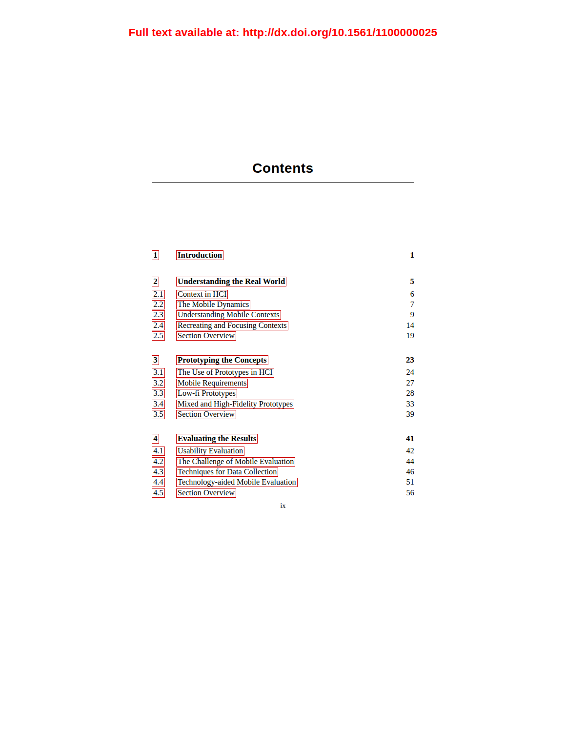Full text available at: http://dx.doi.org/10.1561/1100000025
Contents
| 1 | Introduction | 1 |
| 2 | Understanding the Real World | 5 |
| 2.1 | Context in HCI | 6 |
| 2.2 | The Mobile Dynamics | 7 |
| 2.3 | Understanding Mobile Contexts | 9 |
| 2.4 | Recreating and Focusing Contexts | 14 |
| 2.5 | Section Overview | 19 |
| 3 | Prototyping the Concepts | 23 |
| 3.1 | The Use of Prototypes in HCI | 24 |
| 3.2 | Mobile Requirements | 27 |
| 3.3 | Low-fi Prototypes | 28 |
| 3.4 | Mixed and High-Fidelity Prototypes | 33 |
| 3.5 | Section Overview | 39 |
| 4 | Evaluating the Results | 41 |
| 4.1 | Usability Evaluation | 42 |
| 4.2 | The Challenge of Mobile Evaluation | 44 |
| 4.3 | Techniques for Data Collection | 46 |
| 4.4 | Technology-aided Mobile Evaluation | 51 |
| 4.5 | Section Overview | 56 |
ix